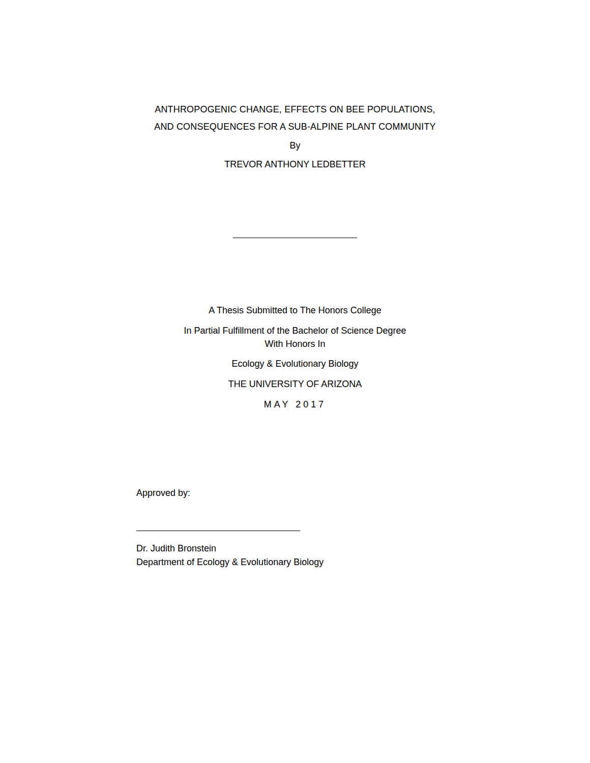ANTHROPOGENIC CHANGE, EFFECTS ON BEE POPULATIONS,
AND CONSEQUENCES FOR A SUB-ALPINE PLANT COMMUNITY
By
TREVOR ANTHONY LEDBETTER
A Thesis Submitted to The Honors College
In Partial Fulfillment of the Bachelor of Science Degree
With Honors In
Ecology & Evolutionary Biology
THE UNIVERSITY OF ARIZONA
MAY 2017
Approved by:
Dr. Judith Bronstein
Department of Ecology & Evolutionary Biology